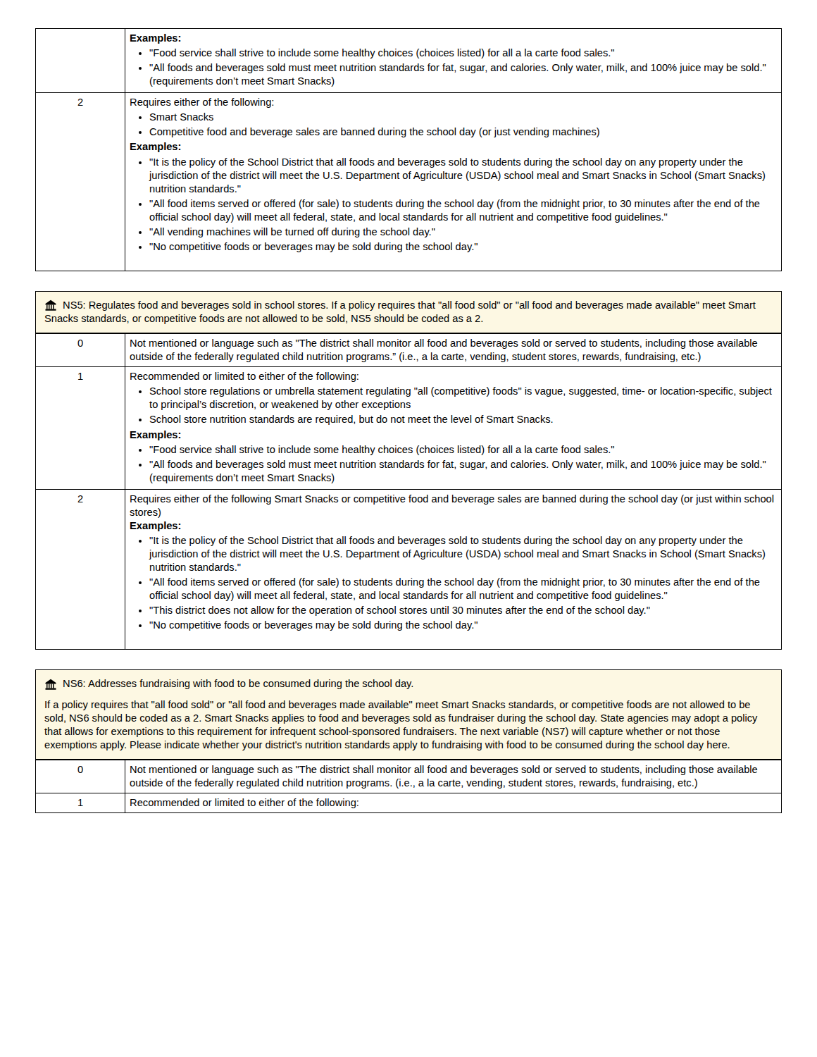| | Examples: "Food service shall strive to include some healthy choices (choices listed) for all a la carte food sales." "All foods and beverages sold must meet nutrition standards for fat, sugar, and calories. Only water, milk, and 100% juice may be sold." (requirements don’t meet Smart Snacks) |
| 2 | Requires either of the following: Smart Snacks Competitive food and beverage sales are banned during the school day (or just vending machines) Examples: "It is the policy of the School District that all foods and beverages sold to students during the school day on any property under the jurisdiction of the district will meet the U.S. Department of Agriculture (USDA) school meal and Smart Snacks in School (Smart Snacks) nutrition standards." "All food items served or offered (for sale) to students during the school day (from the midnight prior, to 30 minutes after the end of the official school day) will meet all federal, state, and local standards for all nutrient and competitive food guidelines." "All vending machines will be turned off during the school day." "No competitive foods or beverages may be sold during the school day." |
NS5: Regulates food and beverages sold in school stores. If a policy requires that "all food sold" or "all food and beverages made available" meet Smart Snacks standards, or competitive foods are not allowed to be sold, NS5 should be coded as a 2.
| 0 | Not mentioned or language such as "The district shall monitor all food and beverages sold or served to students, including those available outside of the federally regulated child nutrition programs.” (i.e., a la carte, vending, student stores, rewards, fundraising, etc.) |
| 1 | Recommended or limited to either of the following: School store regulations or umbrella statement regulating "all (competitive) foods" is vague, suggested, time- or location-specific, subject to principal’s discretion, or weakened by other exceptions School store nutrition standards are required, but do not meet the level of Smart Snacks. Examples: "Food service shall strive to include some healthy choices (choices listed) for all a la carte food sales." "All foods and beverages sold must meet nutrition standards for fat, sugar, and calories. Only water, milk, and 100% juice may be sold." (requirements don’t meet Smart Snacks) |
| 2 | Requires either of the following Smart Snacks or competitive food and beverage sales are banned during the school day (or just within school stores) Examples: "It is the policy of the School District that all foods and beverages sold to students during the school day on any property under the jurisdiction of the district will meet the U.S. Department of Agriculture (USDA) school meal and Smart Snacks in School (Smart Snacks) nutrition standards." "All food items served or offered (for sale) to students during the school day (from the midnight prior, to 30 minutes after the end of the official school day) will meet all federal, state, and local standards for all nutrient and competitive food guidelines." "This district does not allow for the operation of school stores until 30 minutes after the end of the school day." "No competitive foods or beverages may be sold during the school day." |
NS6: Addresses fundraising with food to be consumed during the school day.
If a policy requires that "all food sold" or "all food and beverages made available" meet Smart Snacks standards, or competitive foods are not allowed to be sold, NS6 should be coded as a 2. Smart Snacks applies to food and beverages sold as fundraiser during the school day. State agencies may adopt a policy that allows for exemptions to this requirement for infrequent school-sponsored fundraisers. The next variable (NS7) will capture whether or not those exemptions apply. Please indicate whether your district's nutrition standards apply to fundraising with food to be consumed during the school day here.
| 0 | Not mentioned or language such as "The district shall monitor all food and beverages sold or served to students, including those available outside of the federally regulated child nutrition programs. (i.e., a la carte, vending, student stores, rewards, fundraising, etc.) |
| 1 | Recommended or limited to either of the following: |